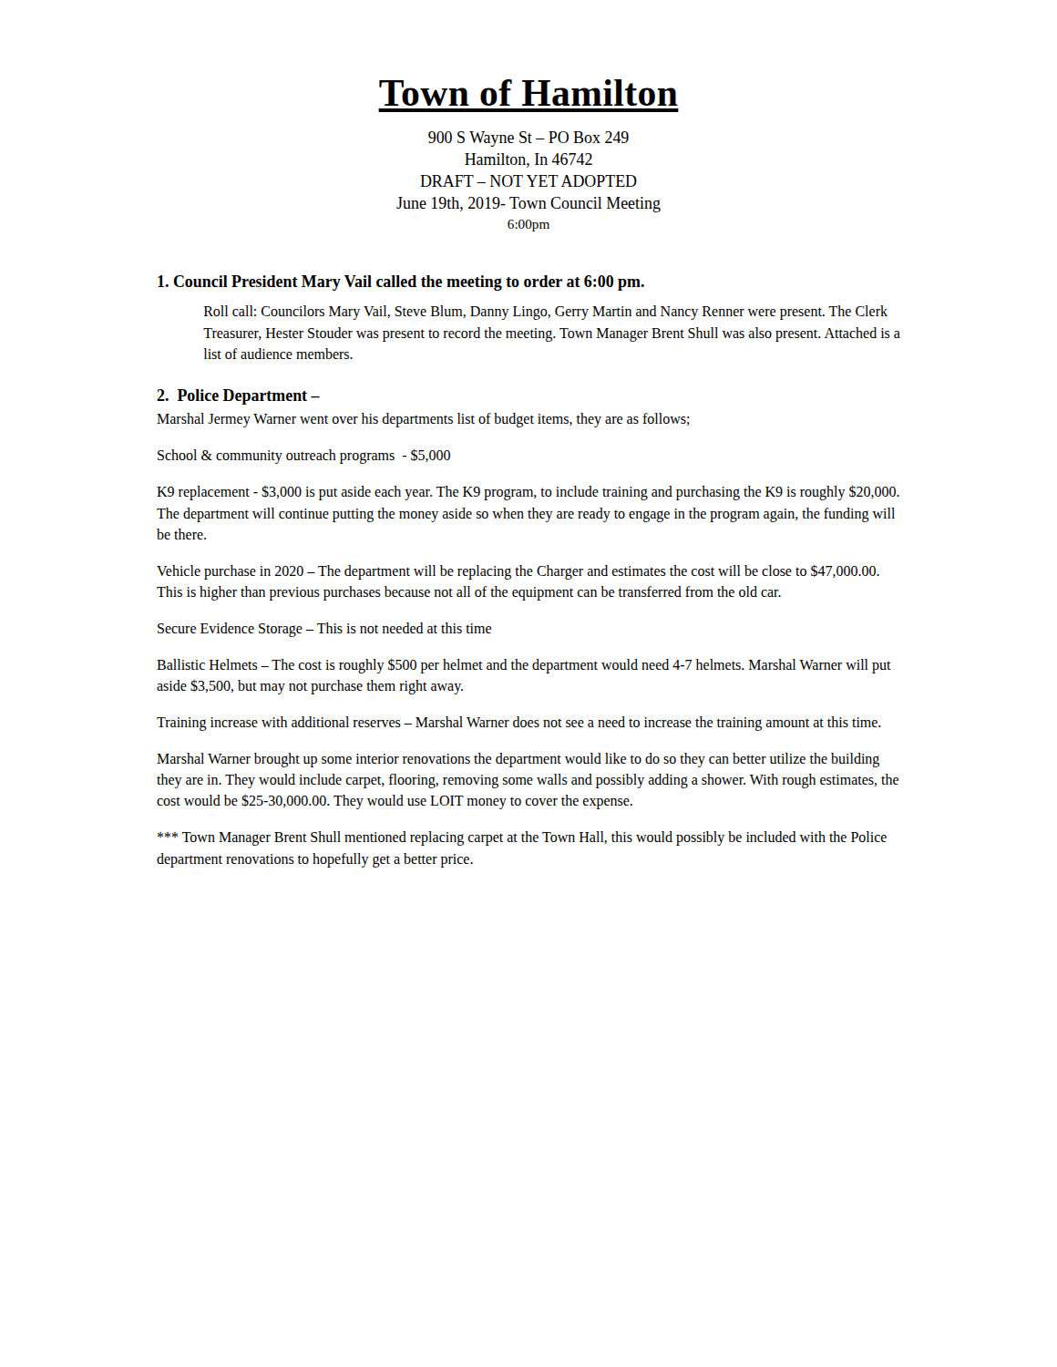Town of Hamilton
900 S Wayne St – PO Box 249
Hamilton, In 46742
DRAFT – NOT YET ADOPTED
June 19th, 2019- Town Council Meeting
6:00pm
1. Council President Mary Vail called the meeting to order at 6:00 pm.
Roll call: Councilors Mary Vail, Steve Blum, Danny Lingo, Gerry Martin and Nancy Renner were present. The Clerk Treasurer, Hester Stouder was present to record the meeting. Town Manager Brent Shull was also present. Attached is a list of audience members.
2. Police Department –
Marshal Jermey Warner went over his departments list of budget items, they are as follows;
School & community outreach programs - $5,000
K9 replacement - $3,000 is put aside each year. The K9 program, to include training and purchasing the K9 is roughly $20,000. The department will continue putting the money aside so when they are ready to engage in the program again, the funding will be there.
Vehicle purchase in 2020 – The department will be replacing the Charger and estimates the cost will be close to $47,000.00. This is higher than previous purchases because not all of the equipment can be transferred from the old car.
Secure Evidence Storage – This is not needed at this time
Ballistic Helmets – The cost is roughly $500 per helmet and the department would need 4-7 helmets. Marshal Warner will put aside $3,500, but may not purchase them right away.
Training increase with additional reserves – Marshal Warner does not see a need to increase the training amount at this time.
Marshal Warner brought up some interior renovations the department would like to do so they can better utilize the building they are in. They would include carpet, flooring, removing some walls and possibly adding a shower. With rough estimates, the cost would be $25-30,000.00. They would use LOIT money to cover the expense.
*** Town Manager Brent Shull mentioned replacing carpet at the Town Hall, this would possibly be included with the Police department renovations to hopefully get a better price.